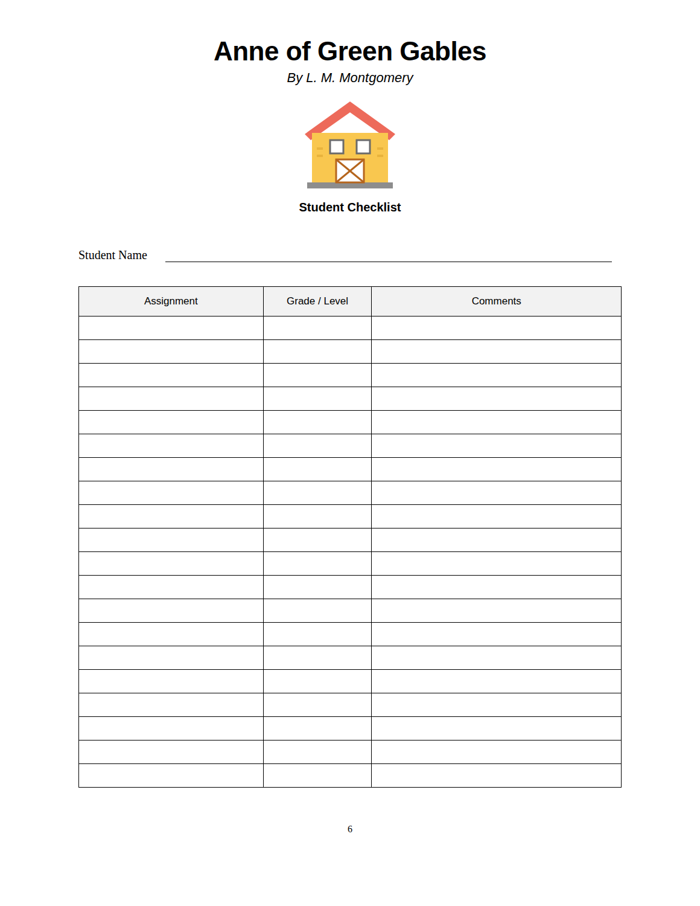Anne of Green Gables
By L. M. Montgomery
Student Checklist
Student Name
| Assignment | Grade / Level | Comments |
| --- | --- | --- |
6